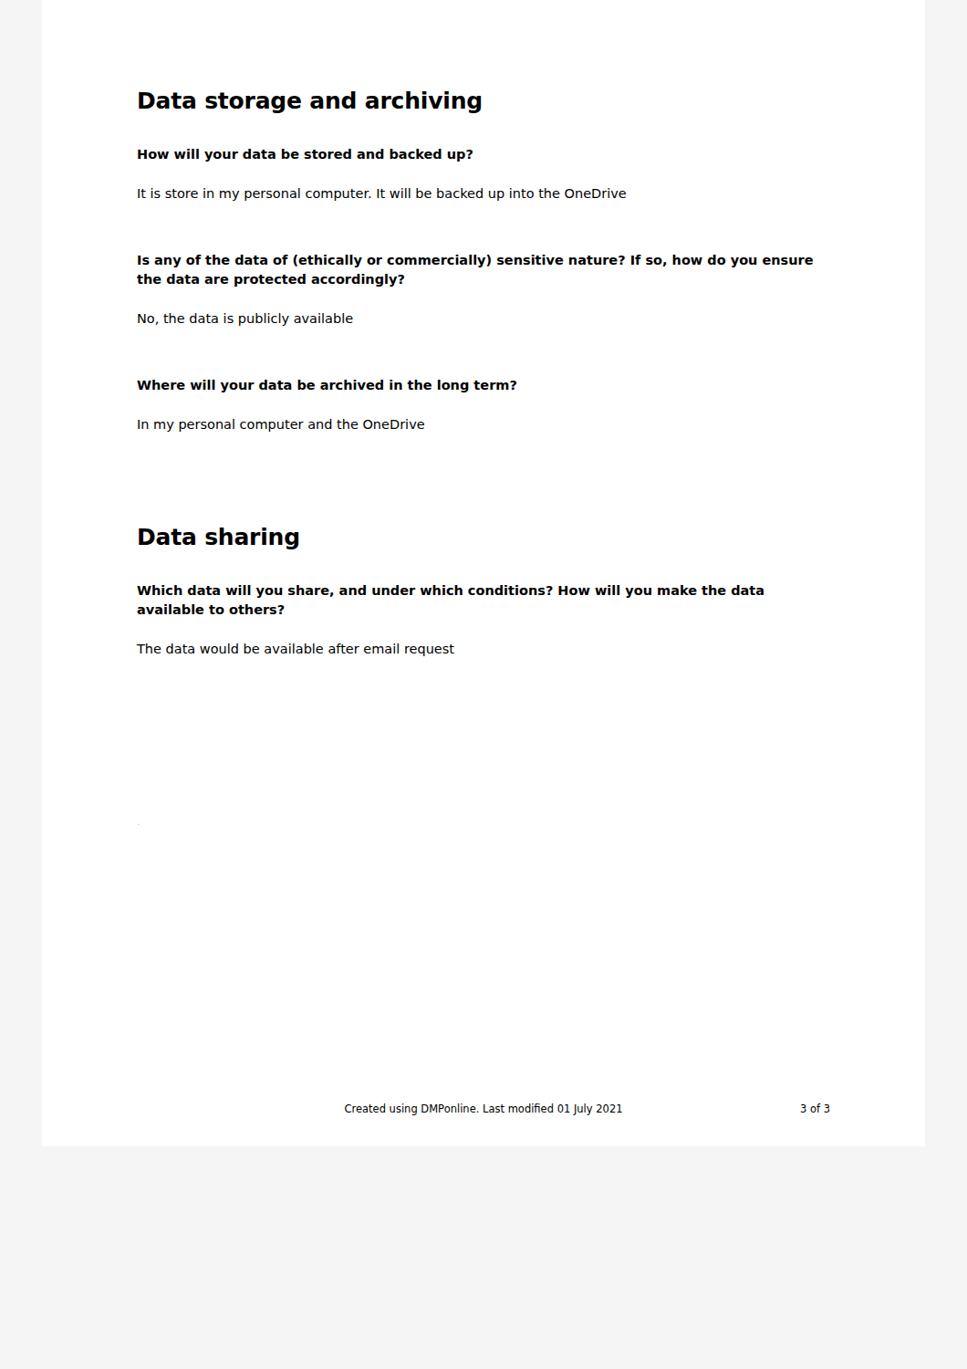Data storage and archiving
How will your data be stored and backed up?
It is store in my personal computer. It will be backed up into the OneDrive
Is any of the data of (ethically or commercially) sensitive nature? If so, how do you ensure the data are protected accordingly?
No, the data is publicly available
Where will your data be archived in the long term?
In my personal computer and the OneDrive
Data sharing
Which data will you share, and under which conditions? How will you make the data available to others?
The data would be available after email request
.
Created using DMPonline. Last modified 01 July 2021
3 of 3